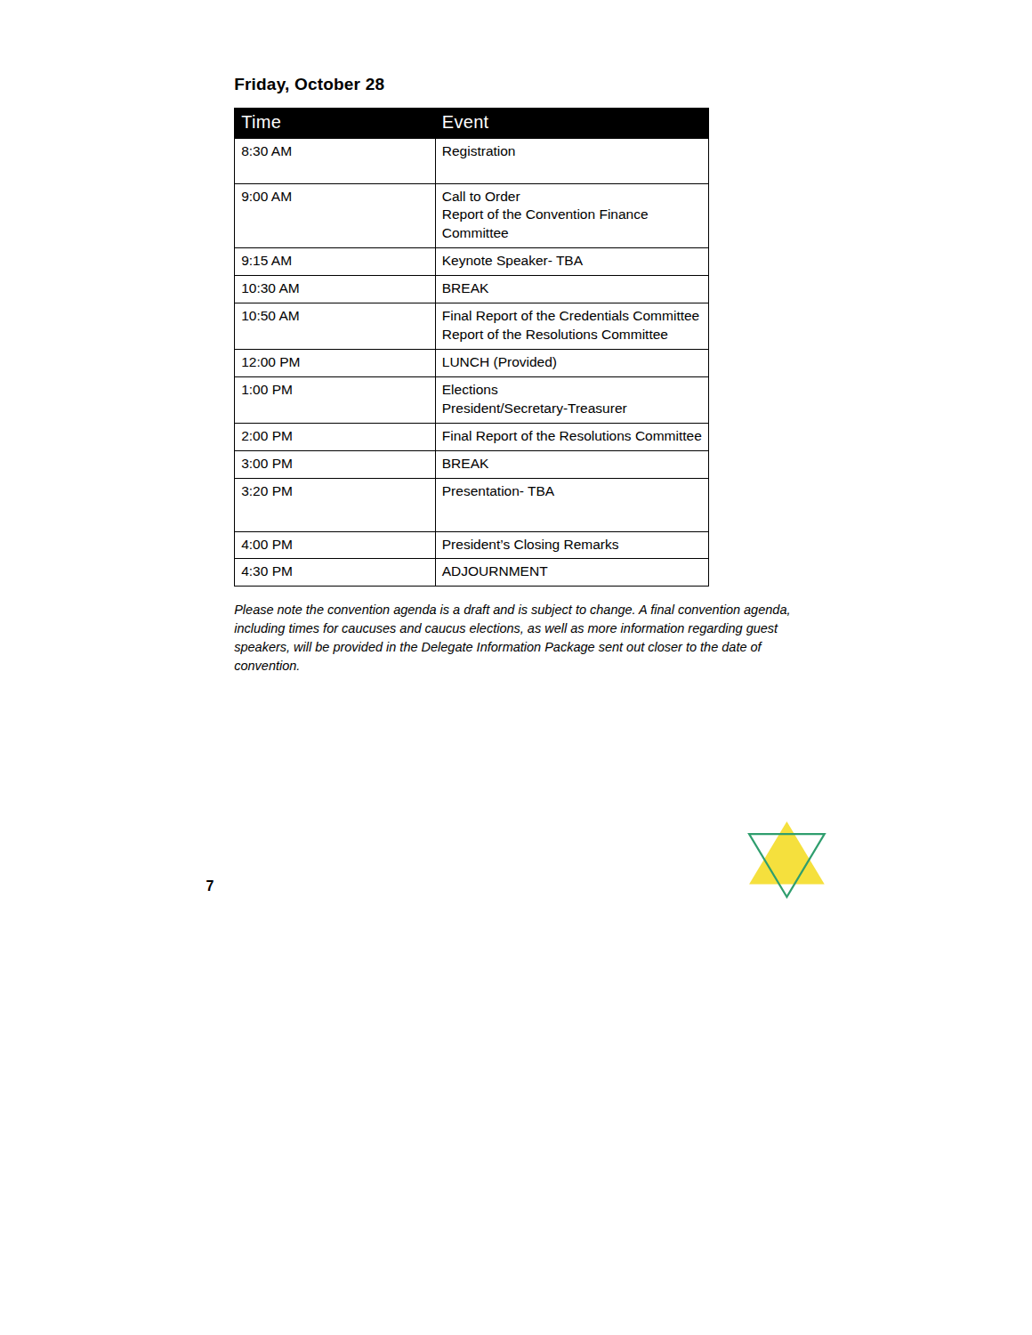Friday, October 28
| Time | Event |
| --- | --- |
| 8:30 AM | Registration |
| 9:00 AM | Call to Order Report of the Convention Finance Committee |
| 9:15 AM | Keynote Speaker- TBA |
| 10:30 AM | BREAK |
| 10:50 AM | Final Report of the Credentials Committee Report of the Resolutions Committee |
| 12:00 PM | LUNCH (Provided) |
| 1:00 PM | Elections President/Secretary-Treasurer |
| 2:00 PM | Final Report of the Resolutions Committee |
| 3:00 PM | BREAK |
| 3:20 PM | Presentation- TBA |
| 4:00 PM | President’s Closing Remarks |
| 4:30 PM | ADJOURNMENT |
Please note the convention agenda is a draft and is subject to change. A final convention agenda, including times for caucuses and caucus elections, as well as more information regarding guest speakers, will be provided in the Delegate Information Package sent out closer to the date of convention.
7